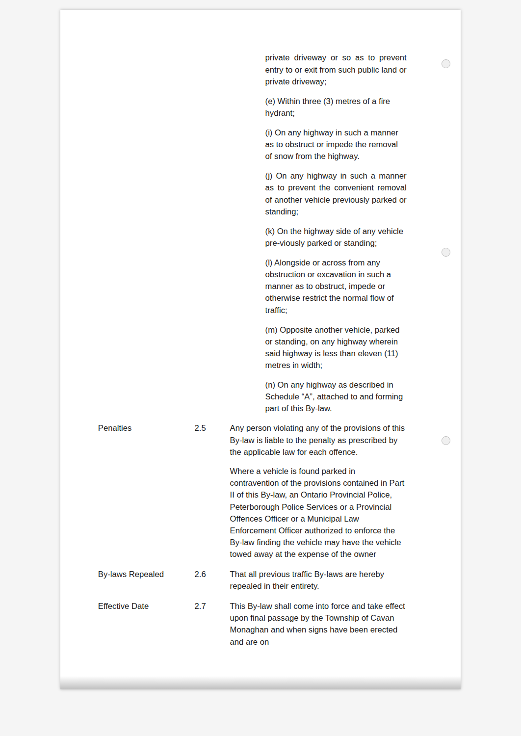private driveway or so as to prevent entry to or exit from such public land or private driveway;
(e) Within three (3) metres of a fire hydrant;
(i) On any highway in such a manner as to obstruct or impede the removal of snow from the highway.
(j) On any highway in such a manner as to prevent the convenient removal of another vehicle previously parked or standing;
(k) On the highway side of any vehicle pre-viously parked or standing;
(l) Alongside or across from any obstruction or excavation in such a manner as to obstruct, impede or otherwise restrict the normal flow of traffic;
(m) Opposite another vehicle, parked or standing, on any highway wherein said highway is less than eleven (11) metres in width;
(n) On any highway as described in Schedule “A”, attached to and forming part of this By-law.
Penalties
2.5
Any person violating any of the provisions of this By-law is liable to the penalty as prescribed by the applicable law for each offence.
Where a vehicle is found parked in contravention of the provisions contained in Part II of this By-law, an Ontario Provincial Police, Peterborough Police Services or a Provincial Offences Officer or a Municipal Law Enforcement Officer authorized to enforce the By-law finding the vehicle may have the vehicle towed away at the expense of the owner
By-laws Repealed
2.6
That all previous traffic By-laws are hereby repealed in their entirety.
Effective Date
2.7
This By-law shall come into force and take effect upon final passage by the Township of Cavan Monaghan and when signs have been erected and are on